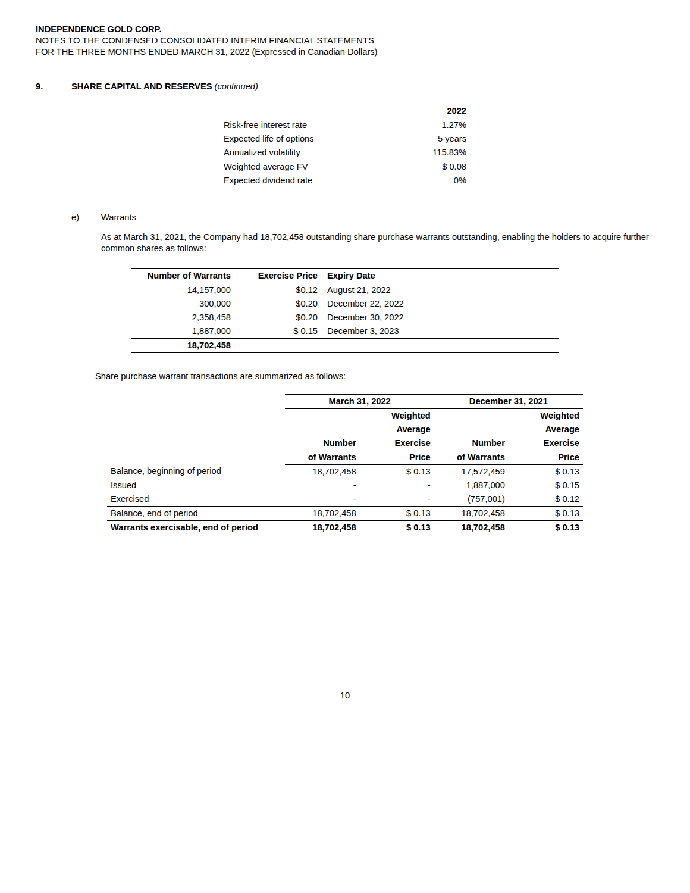INDEPENDENCE GOLD CORP.
NOTES TO THE CONDENSED CONSOLIDATED INTERIM FINANCIAL STATEMENTS
FOR THE THREE MONTHS ENDED MARCH 31, 2022 (Expressed in Canadian Dollars)
9. SHARE CAPITAL AND RESERVES (continued)
| | 2022 |
| Risk-free interest rate | 1.27% |
| Expected life of options | 5 years |
| Annualized volatility | 115.83% |
| Weighted average FV | $ 0.08 |
| Expected dividend rate | 0% |
e) Warrants
As at March 31, 2021, the Company had 18,702,458 outstanding share purchase warrants outstanding, enabling the holders to acquire further common shares as follows:
| Number of Warrants | Exercise Price | Expiry Date |
| --- | --- | --- |
| 14,157,000 | $0.12 | August 21, 2022 |
| 300,000 | $0.20 | December 22, 2022 |
| 2,358,458 | $0.20 | December 30, 2022 |
| 1,887,000 | $ 0.15 | December 3, 2023 |
| 18,702,458 | | |
Share purchase warrant transactions are summarized as follows:
| | March 31, 2022 | December 31, 2021 |
| --- | --- | --- |
| | | Weighted | | Weighted |
| | | Average | | Average |
| | Number | Exercise | Number | Exercise |
| | of Warrants | Price | of Warrants | Price |
| Balance, beginning of period | 18,702,458 | $ 0.13 | 17,572,459 | $ 0.13 |
| Issued | - | - | 1,887,000 | $ 0.15 |
| Exercised | - | - | (757,001) | $ 0.12 |
| Balance, end of period | 18,702,458 | $ 0.13 | 18,702,458 | $ 0.13 |
| Warrants exercisable, end of period | 18,702,458 | $ 0.13 | 18,702,458 | $ 0.13 |
10